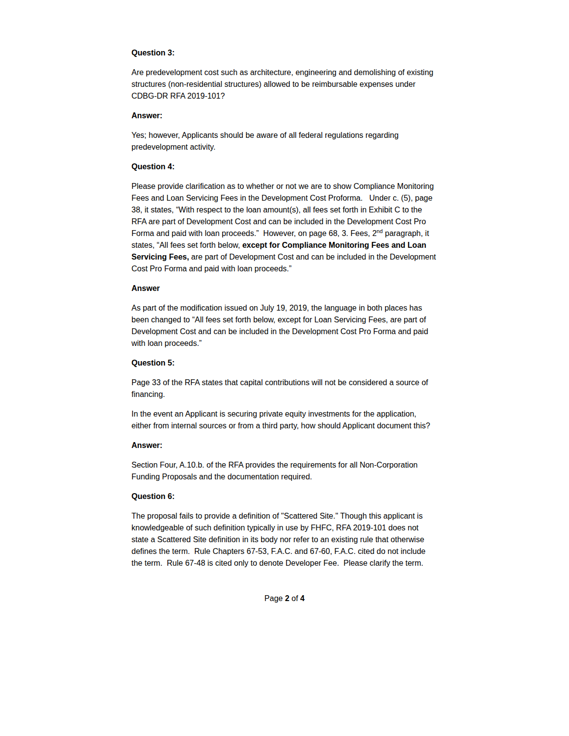Question 3:
Are predevelopment cost such as architecture, engineering and demolishing of existing structures (non-residential structures) allowed to be reimbursable expenses under CDBG-DR RFA 2019-101?
Answer:
Yes; however, Applicants should be aware of all federal regulations regarding predevelopment activity.
Question 4:
Please provide clarification as to whether or not we are to show Compliance Monitoring Fees and Loan Servicing Fees in the Development Cost Proforma. Under c. (5), page 38, it states, “With respect to the loan amount(s), all fees set forth in Exhibit C to the RFA are part of Development Cost and can be included in the Development Cost Pro Forma and paid with loan proceeds.” However, on page 68, 3. Fees, 2nd paragraph, it states, “All fees set forth below, except for Compliance Monitoring Fees and Loan Servicing Fees, are part of Development Cost and can be included in the Development Cost Pro Forma and paid with loan proceeds.”
Answer
As part of the modification issued on July 19, 2019, the language in both places has been changed to “All fees set forth below, except for Loan Servicing Fees, are part of Development Cost and can be included in the Development Cost Pro Forma and paid with loan proceeds.”
Question 5:
Page 33 of the RFA states that capital contributions will not be considered a source of financing.
In the event an Applicant is securing private equity investments for the application, either from internal sources or from a third party, how should Applicant document this?
Answer:
Section Four, A.10.b. of the RFA provides the requirements for all Non-Corporation Funding Proposals and the documentation required.
Question 6:
The proposal fails to provide a definition of "Scattered Site." Though this applicant is knowledgeable of such definition typically in use by FHFC, RFA 2019-101 does not state a Scattered Site definition in its body nor refer to an existing rule that otherwise defines the term. Rule Chapters 67-53, F.A.C. and 67-60, F.A.C. cited do not include the term. Rule 67-48 is cited only to denote Developer Fee. Please clarify the term.
Page 2 of 4